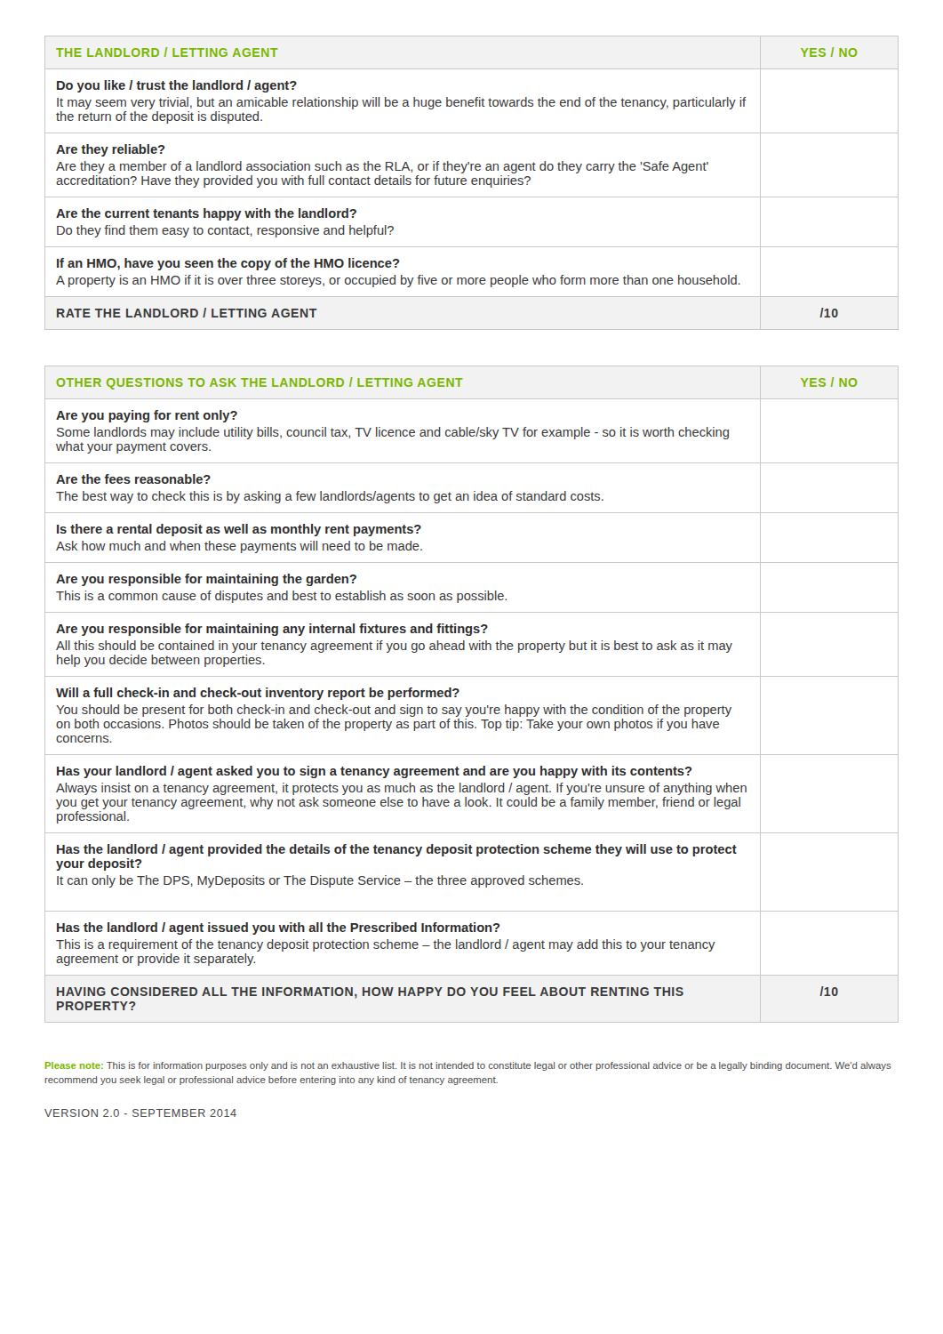| The Landlord / Letting Agent | Yes / No |
| Do you like / trust the landlord / agent? It may seem very trivial, but an amicable relationship will be a huge benefit towards the end of the tenancy, particularly if the return of the deposit is disputed. | |
| Are they reliable? Are they a member of a landlord association such as the RLA, or if they're an agent do they carry the 'Safe Agent' accreditation? Have they provided you with full contact details for future enquiries? | |
| Are the current tenants happy with the landlord? Do they find them easy to contact, responsive and helpful? | |
| If an HMO, have you seen the copy of the HMO licence? A property is an HMO if it is over three storeys, or occupied by five or more people who form more than one household. | |
| Rate the landlord / letting agent | /10 |
| Other questions to ask the landlord / letting agent | Yes / No |
| Are you paying for rent only? Some landlords may include utility bills, council tax, TV licence and cable/sky TV for example - so it is worth checking what your payment covers. | |
| Are the fees reasonable? The best way to check this is by asking a few landlords/agents to get an idea of standard costs. | |
| Is there a rental deposit as well as monthly rent payments? Ask how much and when these payments will need to be made. | |
| Are you responsible for maintaining the garden? This is a common cause of disputes and best to establish as soon as possible. | |
| Are you responsible for maintaining any internal fixtures and fittings? All this should be contained in your tenancy agreement if you go ahead with the property but it is best to ask as it may help you decide between properties. | |
| Will a full check-in and check-out inventory report be performed? You should be present for both check-in and check-out and sign to say you're happy with the condition of the property on both occasions. Photos should be taken of the property as part of this. Top tip: Take your own photos if you have concerns. | |
| Has your landlord / agent asked you to sign a tenancy agreement and are you happy with its contents? Always insist on a tenancy agreement, it protects you as much as the landlord / agent. If you're unsure of anything when you get your tenancy agreement, why not ask someone else to have a look. It could be a family member, friend or legal professional. | |
| Has the landlord / agent provided the details of the tenancy deposit protection scheme they will use to protect your deposit? It can only be The DPS, MyDeposits or The Dispute Service – the three approved schemes. | |
| Has the landlord / agent issued you with all the Prescribed Information? This is a requirement of the tenancy deposit protection scheme – the landlord / agent may add this to your tenancy agreement or provide it separately. | |
| Having considered all the information, how happy do you feel about renting this property? | /10 |
Please note: This is for information purposes only and is not an exhaustive list. It is not intended to constitute legal or other professional advice or be a legally binding document. We'd always recommend you seek legal or professional advice before entering into any kind of tenancy agreement.
VERSION 2.0 - SEPTEMBER 2014